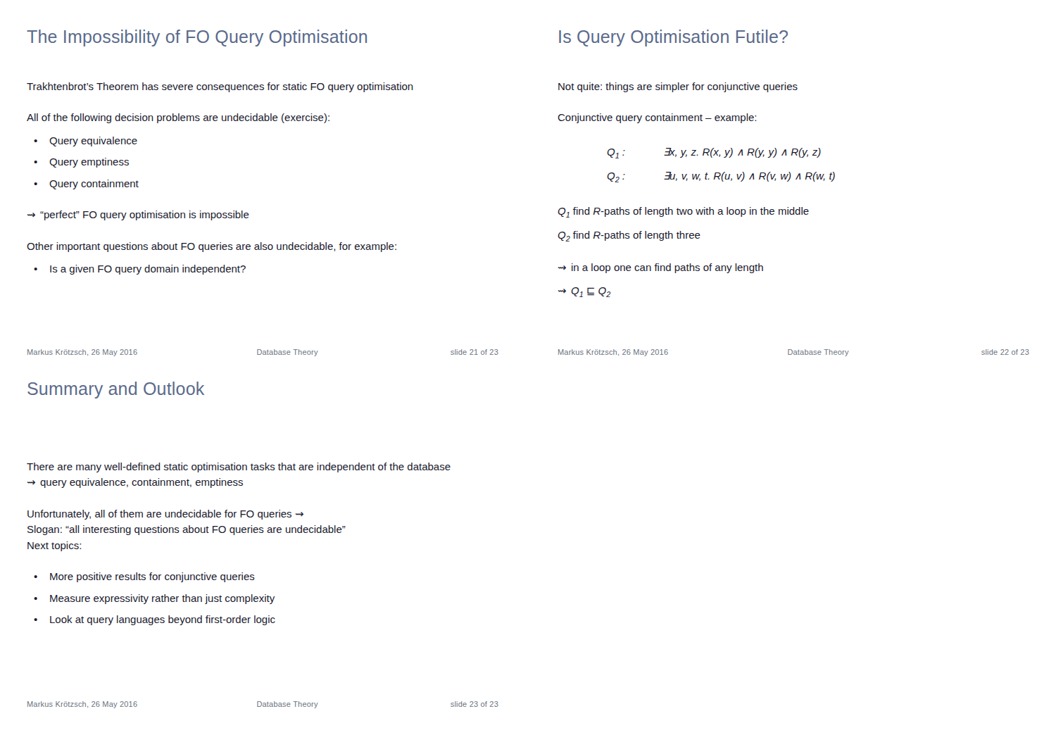The Impossibility of FO Query Optimisation
Trakhtenbrot’s Theorem has severe consequences for static FO query optimisation
All of the following decision problems are undecidable (exercise):
Query equivalence
Query emptiness
Query containment
⇝“perfect” FO query optimisation is impossible
Other important questions about FO queries are also undecidable, for example:
Is a given FO query domain independent?
Markus Krötzsch, 26 May 2016 Database Theory slide 21 of 23
Is Query Optimisation Futile?
Not quite: things are simpler for conjunctive queries
Conjunctive query containment – example:
Q1 :
∃x, y, z. R(x, y) ∧ R(y, y) ∧ R(y, z)
Q2 :
∃u, v, w, t. R(u, v) ∧ R(v, w) ∧ R(w, t)
Q1 find R-paths of length two with a loop in the middle
Q2 find R-paths of length three
⇝in a loop one can find paths of any length
⇝Q1 ⊑ Q2
Markus Krötzsch, 26 May 2016 Database Theory slide 22 of 23
Summary and Outlook
There are many well-defined static optimisation tasks that are independent of the database
⇝query equivalence, containment, emptiness
Unfortunately, all of them are undecidable for FO queries ⇝
Slogan: “all interesting questions about FO queries are undecidable”
Next topics:
More positive results for conjunctive queries
Measure expressivity rather than just complexity
Look at query languages beyond first-order logic
Markus Krötzsch, 26 May 2016 Database Theory slide 23 of 23